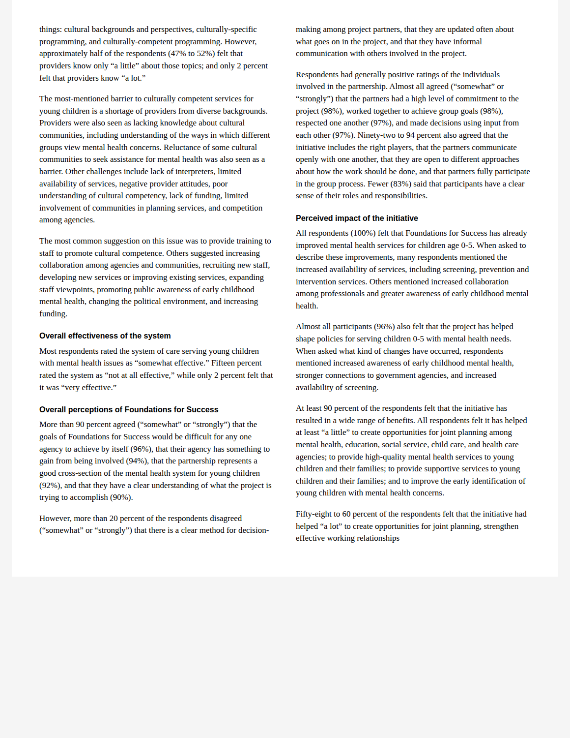things: cultural backgrounds and perspectives, culturally-specific programming, and culturally-competent programming. However, approximately half of the respondents (47% to 52%) felt that providers know only “a little” about those topics; and only 2 percent felt that providers know “a lot.”
The most-mentioned barrier to culturally competent services for young children is a shortage of providers from diverse backgrounds. Providers were also seen as lacking knowledge about cultural communities, including understanding of the ways in which different groups view mental health concerns. Reluctance of some cultural communities to seek assistance for mental health was also seen as a barrier. Other challenges include lack of interpreters, limited availability of services, negative provider attitudes, poor understanding of cultural competency, lack of funding, limited involvement of communities in planning services, and competition among agencies.
The most common suggestion on this issue was to provide training to staff to promote cultural competence. Others suggested increasing collaboration among agencies and communities, recruiting new staff, developing new services or improving existing services, expanding staff viewpoints, promoting public awareness of early childhood mental health, changing the political environment, and increasing funding.
Overall effectiveness of the system
Most respondents rated the system of care serving young children with mental health issues as “somewhat effective.” Fifteen percent rated the system as “not at all effective,” while only 2 percent felt that it was “very effective.”
Overall perceptions of Foundations for Success
More than 90 percent agreed (“somewhat” or “strongly”) that the goals of Foundations for Success would be difficult for any one agency to achieve by itself (96%), that their agency has something to gain from being involved (94%), that the partnership represents a good cross-section of the mental health system for young children (92%), and that they have a clear understanding of what the project is trying to accomplish (90%).
However, more than 20 percent of the respondents disagreed (“somewhat” or “strongly”) that there is a clear method for decision-making among project partners, that they are updated often about what goes on in the project, and that they have informal communication with others involved in the project.
Respondents had generally positive ratings of the individuals involved in the partnership. Almost all agreed (“somewhat” or “strongly”) that the partners had a high level of commitment to the project (98%), worked together to achieve group goals (98%), respected one another (97%), and made decisions using input from each other (97%). Ninety-two to 94 percent also agreed that the initiative includes the right players, that the partners communicate openly with one another, that they are open to different approaches about how the work should be done, and that partners fully participate in the group process. Fewer (83%) said that participants have a clear sense of their roles and responsibilities.
Perceived impact of the initiative
All respondents (100%) felt that Foundations for Success has already improved mental health services for children age 0-5. When asked to describe these improvements, many respondents mentioned the increased availability of services, including screening, prevention and intervention services. Others mentioned increased collaboration among professionals and greater awareness of early childhood mental health.
Almost all participants (96%) also felt that the project has helped shape policies for serving children 0-5 with mental health needs. When asked what kind of changes have occurred, respondents mentioned increased awareness of early childhood mental health, stronger connections to government agencies, and increased availability of screening.
At least 90 percent of the respondents felt that the initiative has resulted in a wide range of benefits. All respondents felt it has helped at least “a little” to create opportunities for joint planning among mental health, education, social service, child care, and health care agencies; to provide high-quality mental health services to young children and their families; to provide supportive services to young children and their families; and to improve the early identification of young children with mental health concerns.
Fifty-eight to 60 percent of the respondents felt that the initiative had helped “a lot” to create opportunities for joint planning, strengthen effective working relationships